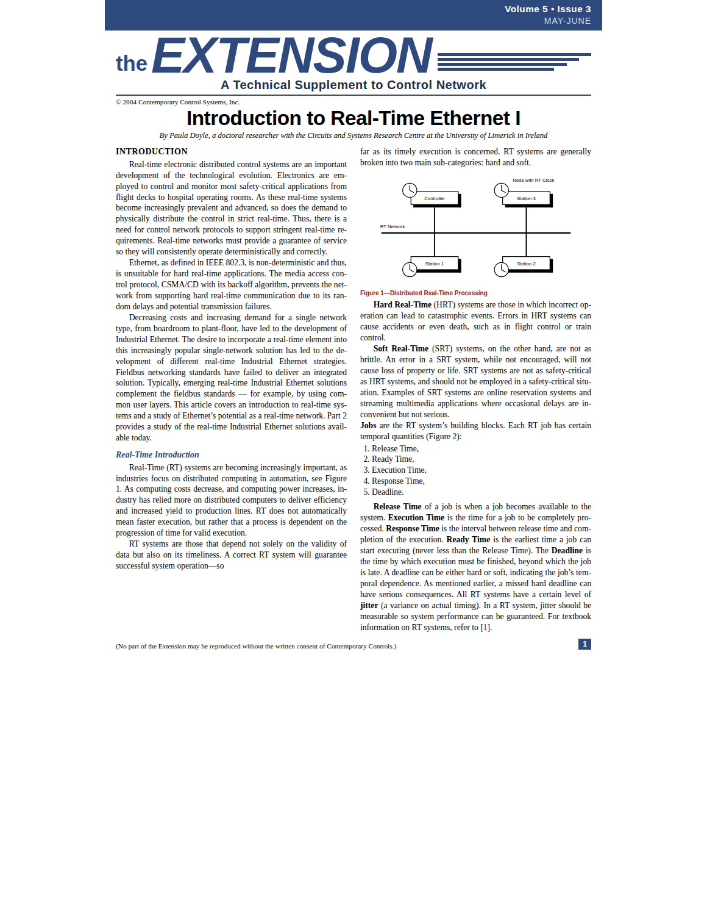Volume 5 • Issue 3
MAY-JUNE
the
EXTENSION
A Technical Supplement to Control Network
© 2004 Contemporary Control Systems, Inc.
Introduction to Real-Time Ethernet I
By Paula Doyle, a doctoral researcher with the Circuits and Systems Research Centre at the University of Limerick in Ireland
INTRODUCTION
Real-time electronic distributed control systems are an important development of the technological evolution. Electronics are employed to control and monitor most safety-critical applications from flight decks to hospital operating rooms. As these real-time systems become increasingly prevalent and advanced, so does the demand to physically distribute the control in strict real-time. Thus, there is a need for control network protocols to support stringent real-time requirements. Real-time networks must provide a guarantee of service so they will consistently operate deterministically and correctly.
Ethernet, as defined in IEEE 802.3, is non-deterministic and thus, is unsuitable for hard real-time applications. The media access control protocol, CSMA/CD with its backoff algorithm, prevents the network from supporting hard real-time communication due to its random delays and potential transmission failures.
Decreasing costs and increasing demand for a single network type, from boardroom to plant-floor, have led to the development of Industrial Ethernet. The desire to incorporate a real-time element into this increasingly popular single-network solution has led to the development of different real-time Industrial Ethernet strategies. Fieldbus networking standards have failed to deliver an integrated solution. Typically, emerging real-time Industrial Ethernet solutions complement the fieldbus standards — for example, by using common user layers. This article covers an introduction to real-time systems and a study of Ethernet’s potential as a real-time network. Part 2 provides a study of the real-time Industrial Ethernet solutions available today.
Real-Time Introduction
Real-Time (RT) systems are becoming increasingly important, as industries focus on distributed computing in automation, see Figure 1. As computing costs decrease, and computing power increases, industry has relied more on distributed computers to deliver efficiency and increased yield to production lines. RT does not automatically mean faster execution, but rather that a process is dependent on the progression of time for valid execution.
RT systems are those that depend not solely on the validity of data but also on its timeliness. A correct RT system will guarantee successful system operation—so
far as its timely execution is concerned. RT systems are generally broken into two main sub-categories: hard and soft.
Controller Station 3 Node with RT Clock RT Network Station 1 Station 2
Figure 1—Distributed Real-Time Processing
Hard Real-Time (HRT) systems are those in which incorrect operation can lead to catastrophic events. Errors in HRT systems can cause accidents or even death, such as in flight control or train control.
Soft Real-Time (SRT) systems, on the other hand, are not as brittle. An error in a SRT system, while not encouraged, will not cause loss of property or life. SRT systems are not as safety-critical as HRT systems, and should not be employed in a safety-critical situation. Examples of SRT systems are online reservation systems and streaming multimedia applications where occasional delays are inconvenient but not serious.
Jobs are the RT system’s building blocks. Each RT job has certain temporal quantities (Figure 2):
Release Time,
Ready Time,
Execution Time,
Response Time,
Deadline.
Release Time of a job is when a job becomes available to the system. Execution Time is the time for a job to be completely processed. Response Time is the interval between release time and completion of the execution. Ready Time is the earliest time a job can start executing (never less than the Release Time). The Deadline is the time by which execution must be finished, beyond which the job is late. A deadline can be either hard or soft, indicating the job’s temporal dependence. As mentioned earlier, a missed hard deadline can have serious consequences. All RT systems have a certain level of jitter (a variance on actual timing). In a RT system, jitter should be measurable so system performance can be guaranteed. For textbook information on RT systems, refer to [1].
(No part of the Extension may be reproduced without the written consent of Contemporary Controls.)
1